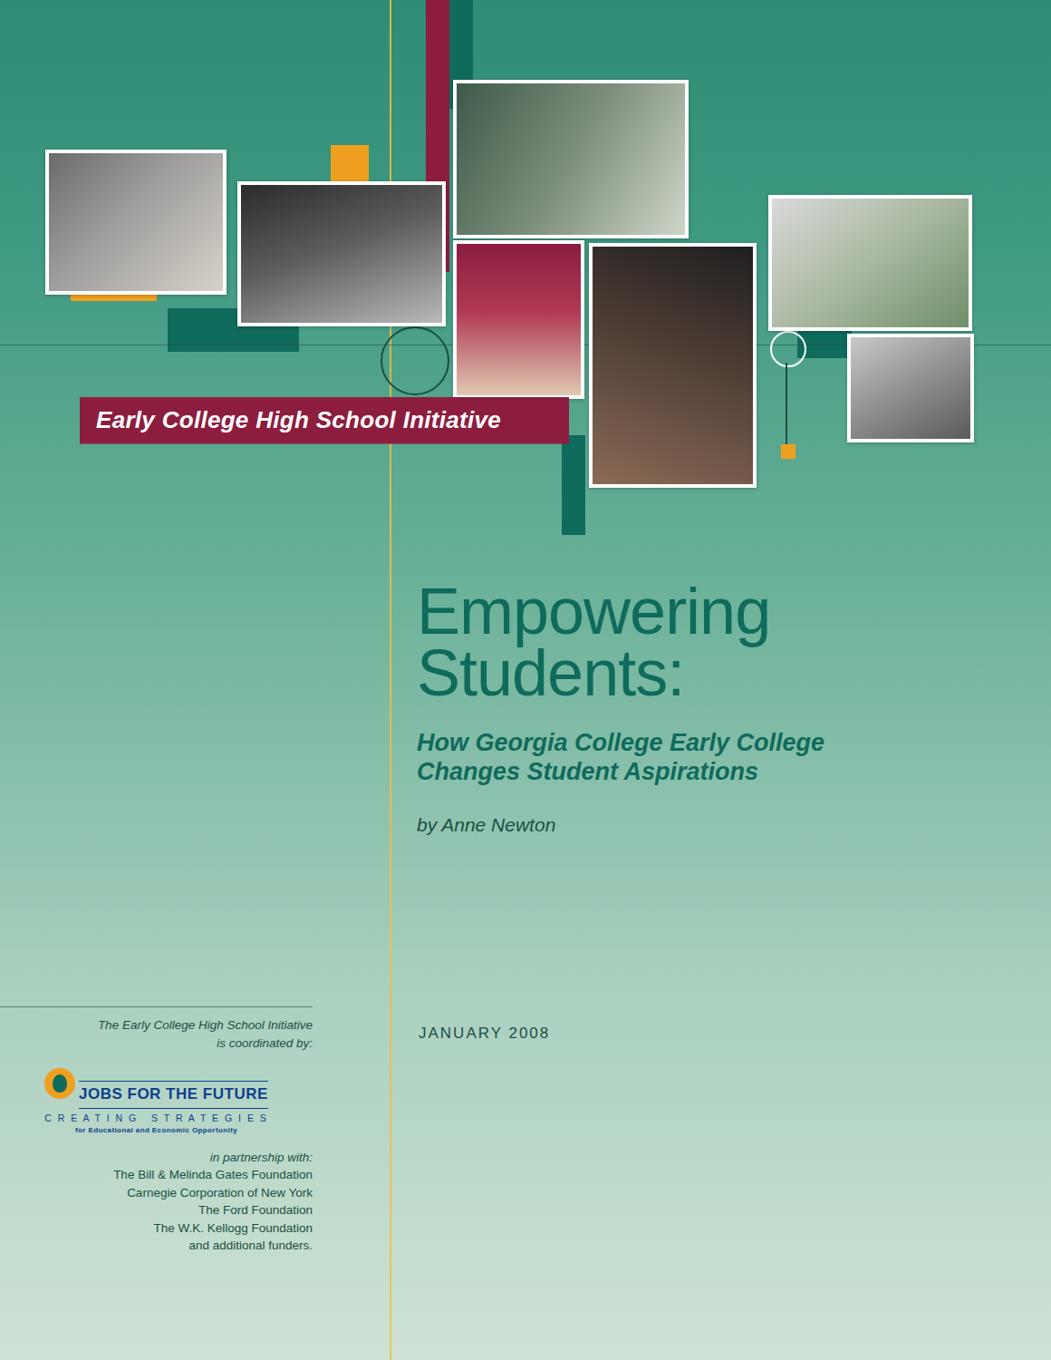Early College High School Initiative
Empowering
Students:
How Georgia College Early College
Changes Student Aspirations
by Anne Newton
JANUARY 2008
The Early College High School Initiative
is coordinated by:
JOBS FOR THE FUTURE
C R E A T I N G S T R A T E G I E S
for Educational and Economic Opportunity
in partnership with:
The Bill & Melinda Gates Foundation
Carnegie Corporation of New York
The Ford Foundation
The W.K. Kellogg Foundation
and additional funders.